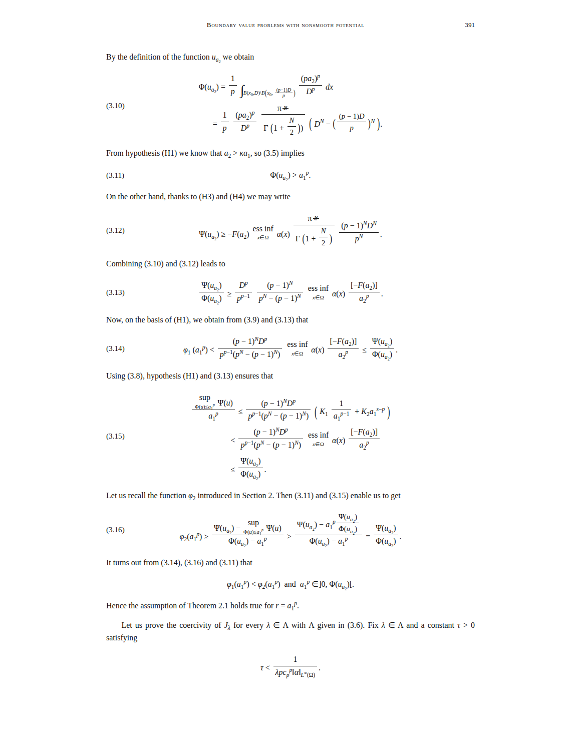Boundary value problems with nonsmooth potential 391
By the definition of the function ua2 we obtain
(3.10)
Φ(ua2) = 1 p ∫B(x0,D)\B(x0, (p−1)D p) (pa2)p Dp dx
= 1 p (pa2)p Dp πN 2 Γ (1 + N 2)) ( DN − ((p − 1)D p)N ).
From hypothesis (H1) we know that a2 > κa1, so (3.5) implies
(3.11) Φ(ua2) > a1p.
On the other hand, thanks to (H3) and (H4) we may write
(3.12) Ψ(ua2) ≥ −F(a2) ess inf x∈Ω α(x) πN 2 Γ (1 + N 2) (p − 1)NDN pN.
Combining (3.10) and (3.12) leads to
(3.13) Ψ(ua2) Φ(ua2) ≥ Dp pp−1 (p − 1)N pN − (p − 1)N ess inf x∈Ω α(x) [−F(a2)] a2p.
Now, on the basis of (H1), we obtain from (3.9) and (3.13) that
(3.14) φ1 (a1p) < (p − 1)NDp pp−1(pN − (p − 1)N) ess inf x∈Ω α(x) [−F(a2)] a2p ≤ Ψ(ua2) Φ(ua2).
Using (3.8), hypothesis (H1) and (3.13) ensures that
(3.15)
sup Φ(u)≤a1p Ψ(u) a1p ≤ (p − 1)NDp pp−1(pN − (p − 1)N) ( K1 1 a1p−1 + K2a1s−p )
< (p − 1)NDp pp−1(pN − (p − 1)N) ess inf x∈Ω α(x) [−F(a2)] a2p
≤ Ψ(ua2) Φ(ua2).
Let us recall the function φ2 introduced in Section 2. Then (3.11) and (3.15) enable us to get
(3.16) φ2(a1p) ≥ Ψ(ua2) − sup Φ(u)≤a1p Ψ(u) Φ(ua2) − a1p > Ψ(ua2) − a1pΨ(ua2) Φ(ua2) Φ(ua2) − a1p = Ψ(ua2) Φ(ua2).
It turns out from (3.14), (3.16) and (3.11) that
φ1(a1p) < φ2(a1p) and a1p ∈]0, Φ(ua2)[.
Hence the assumption of Theorem 2.1 holds true for r = a1p.
Let us prove the coercivity of Jλ for every λ ∈ Λ with Λ given in (3.6). Fix λ ∈ Λ and a constant τ > 0 satisfying
τ < 1 λpcpp‖α‖L∞(Ω).